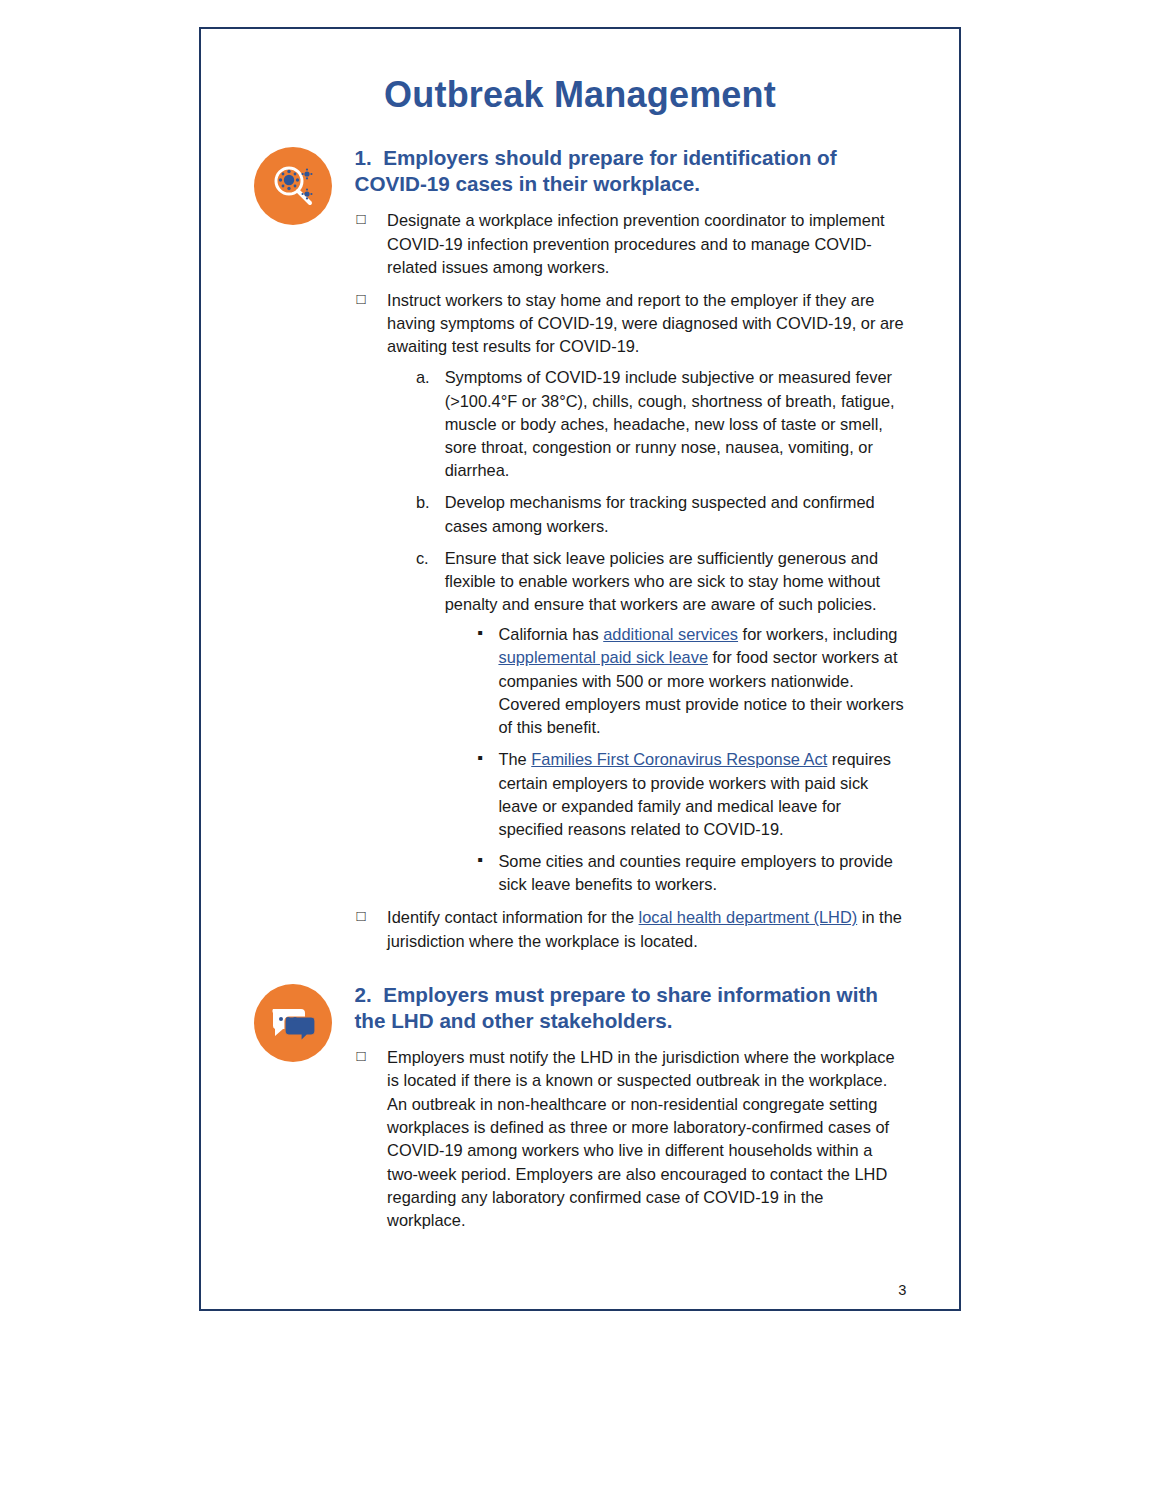Outbreak Management
1. Employers should prepare for identification of COVID-19 cases in their workplace.
Designate a workplace infection prevention coordinator to implement COVID-19 infection prevention procedures and to manage COVID-related issues among workers.
Instruct workers to stay home and report to the employer if they are having symptoms of COVID-19, were diagnosed with COVID-19, or are awaiting test results for COVID-19.
a. Symptoms of COVID-19 include subjective or measured fever (>100.4°F or 38°C), chills, cough, shortness of breath, fatigue, muscle or body aches, headache, new loss of taste or smell, sore throat, congestion or runny nose, nausea, vomiting, or diarrhea.
b. Develop mechanisms for tracking suspected and confirmed cases among workers.
c. Ensure that sick leave policies are sufficiently generous and flexible to enable workers who are sick to stay home without penalty and ensure that workers are aware of such policies.
California has additional services for workers, including supplemental paid sick leave for food sector workers at companies with 500 or more workers nationwide. Covered employers must provide notice to their workers of this benefit.
The Families First Coronavirus Response Act requires certain employers to provide workers with paid sick leave or expanded family and medical leave for specified reasons related to COVID-19.
Some cities and counties require employers to provide sick leave benefits to workers.
Identify contact information for the local health department (LHD) in the jurisdiction where the workplace is located.
2. Employers must prepare to share information with the LHD and other stakeholders.
Employers must notify the LHD in the jurisdiction where the workplace is located if there is a known or suspected outbreak in the workplace. An outbreak in non-healthcare or non-residential congregate setting workplaces is defined as three or more laboratory-confirmed cases of COVID-19 among workers who live in different households within a two-week period. Employers are also encouraged to contact the LHD regarding any laboratory confirmed case of COVID-19 in the workplace.
3